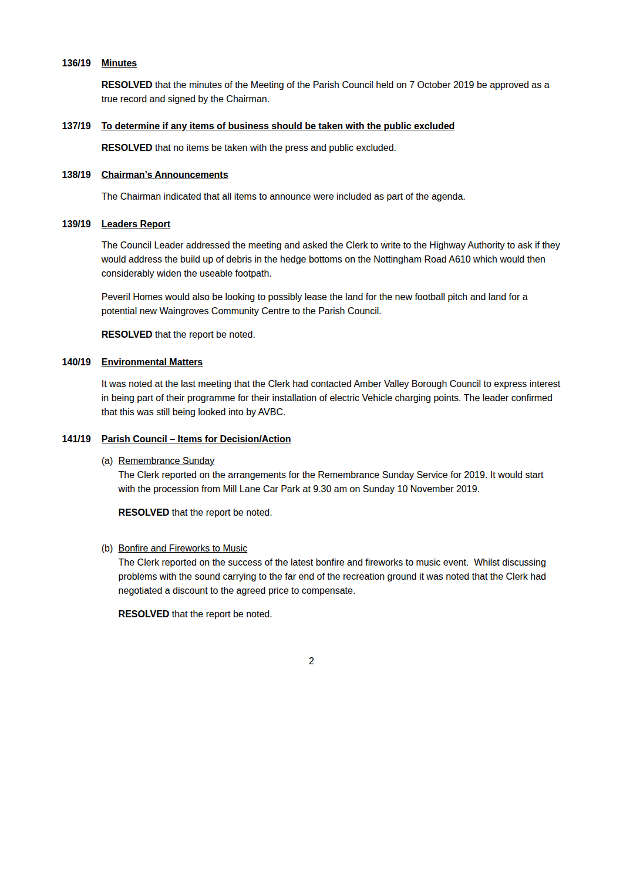136/19 Minutes
RESOLVED that the minutes of the Meeting of the Parish Council held on 7 October 2019 be approved as a true record and signed by the Chairman.
137/19 To determine if any items of business should be taken with the public excluded
RESOLVED that no items be taken with the press and public excluded.
138/19 Chairman’s Announcements
The Chairman indicated that all items to announce were included as part of the agenda.
139/19 Leaders Report
The Council Leader addressed the meeting and asked the Clerk to write to the Highway Authority to ask if they would address the build up of debris in the hedge bottoms on the Nottingham Road A610 which would then considerably widen the useable footpath.
Peveril Homes would also be looking to possibly lease the land for the new football pitch and land for a potential new Waingroves Community Centre to the Parish Council.
RESOLVED that the report be noted.
140/19 Environmental Matters
It was noted at the last meeting that the Clerk had contacted Amber Valley Borough Council to express interest in being part of their programme for their installation of electric Vehicle charging points. The leader confirmed that this was still being looked into by AVBC.
141/19 Parish Council – Items for Decision/Action
(a) Remembrance Sunday
The Clerk reported on the arrangements for the Remembrance Sunday Service for 2019. It would start with the procession from Mill Lane Car Park at 9.30 am on Sunday 10 November 2019.
RESOLVED that the report be noted.
(b) Bonfire and Fireworks to Music
The Clerk reported on the success of the latest bonfire and fireworks to music event. Whilst discussing problems with the sound carrying to the far end of the recreation ground it was noted that the Clerk had negotiated a discount to the agreed price to compensate.
RESOLVED that the report be noted.
2